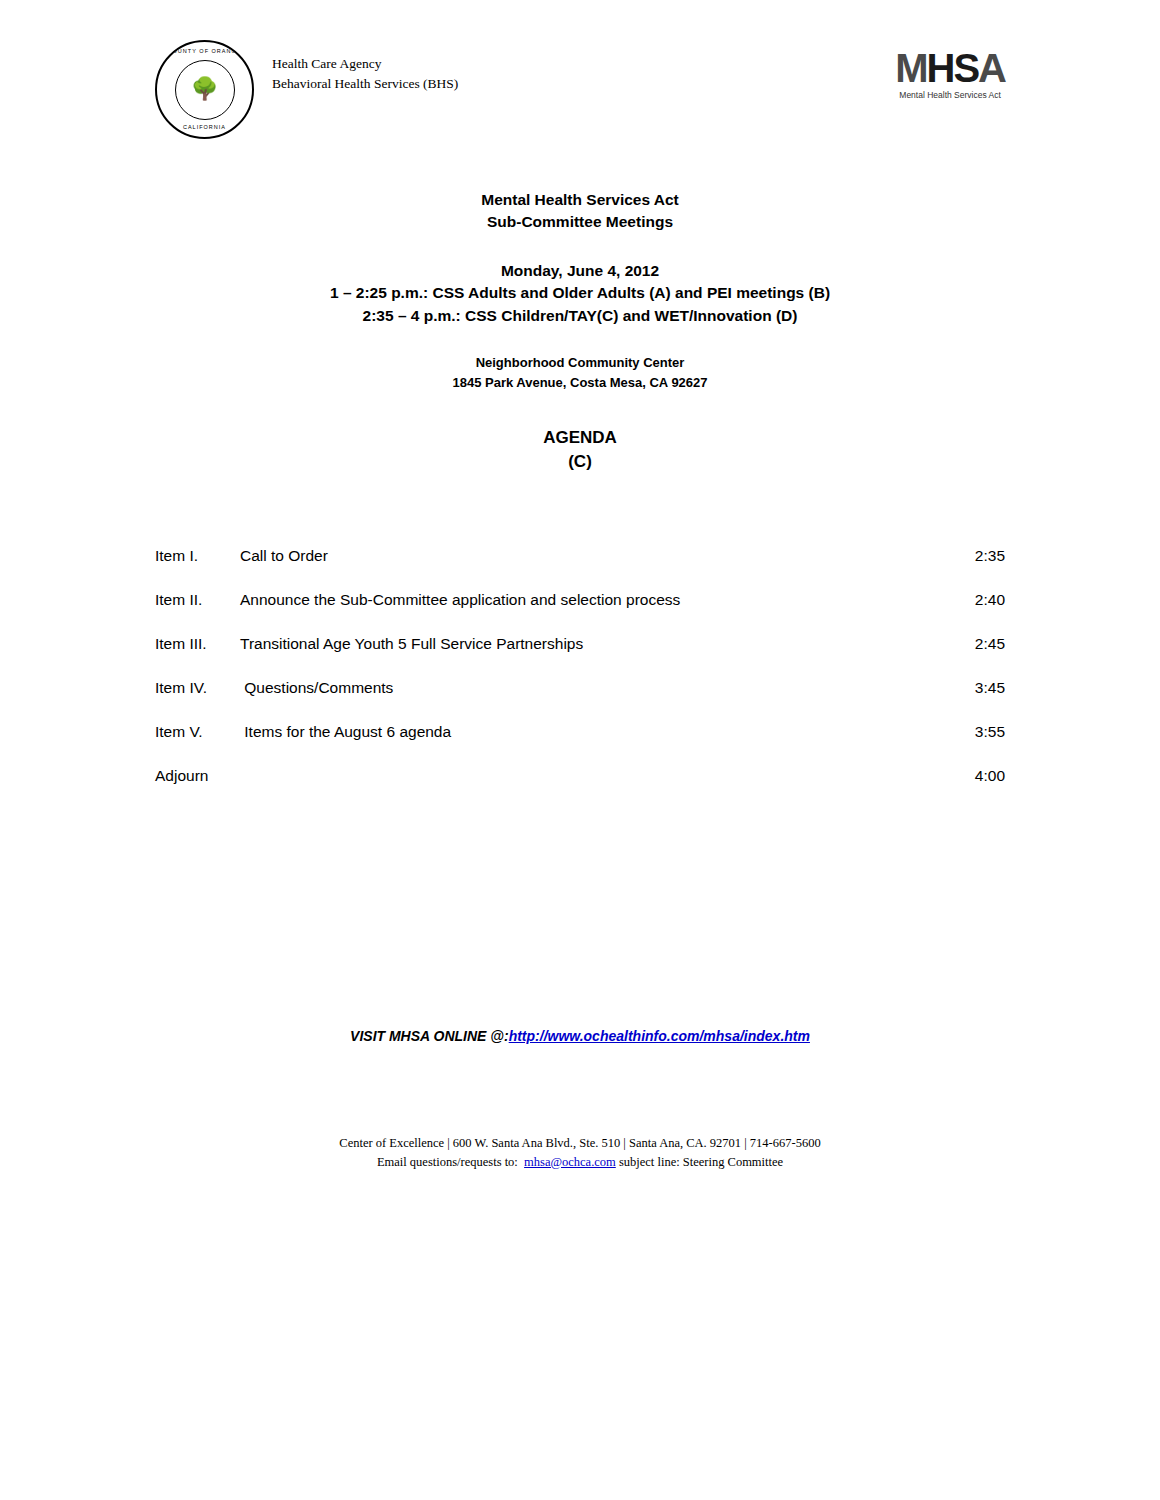COUNTY OF ORANGE
🌳
CALIFORNIA
Health Care Agency
Behavioral Health Services (BHS)
MHSA
Mental Health Services Act
Mental Health Services Act
Sub-Committee Meetings
Monday, June 4, 2012
1 – 2:25 p.m.: CSS Adults and Older Adults (A) and PEI meetings (B)
2:35 – 4 p.m.: CSS Children/TAY(C) and WET/Innovation (D)
Neighborhood Community Center
1845 Park Avenue, Costa Mesa, CA 92627
AGENDA
(C)
| Item I. | Call to Order | 2:35 |
| Item II. | Announce the Sub-Committee application and selection process | 2:40 |
| Item III. | Transitional Age Youth 5 Full Service Partnerships | 2:45 |
| Item IV. | Questions/Comments | 3:45 |
| Item V. | Items for the August 6 agenda | 3:55 |
| Adjourn | | 4:00 |
VISIT MHSA ONLINE @:http://www.ochealthinfo.com/mhsa/index.htm
Center of Excellence | 600 W. Santa Ana Blvd., Ste. 510 | Santa Ana, CA. 92701 | 714-667-5600
Email questions/requests to: mhsa@ochca.com subject line: Steering Committee